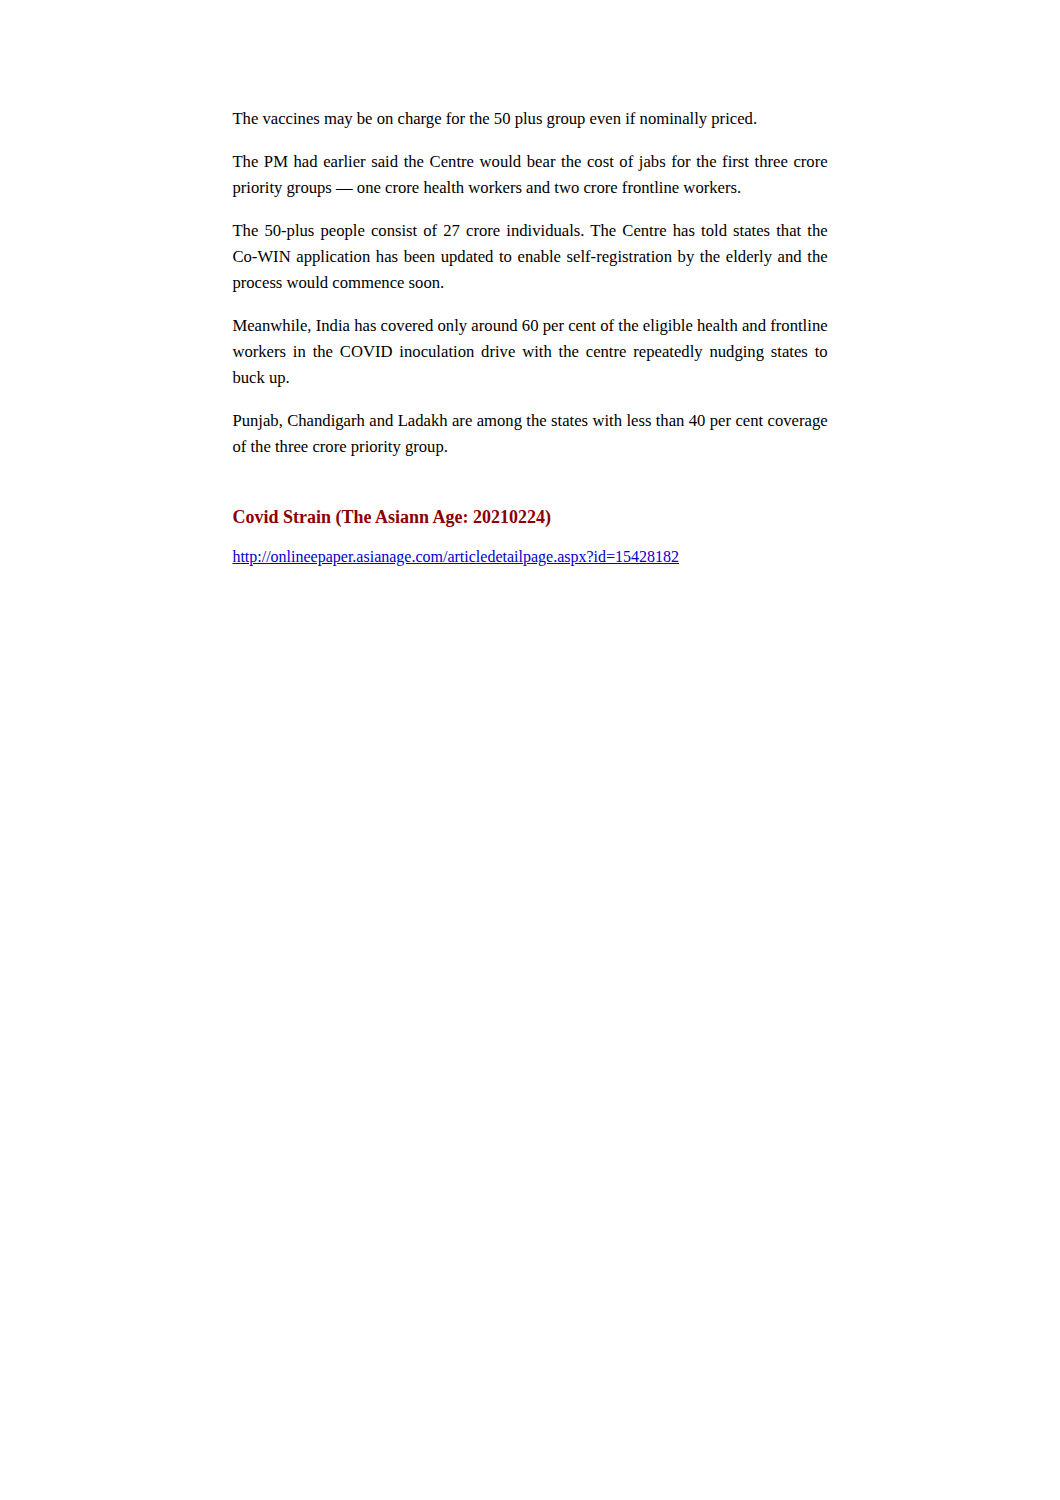The vaccines may be on charge for the 50 plus group even if nominally priced.
The PM had earlier said the Centre would bear the cost of jabs for the first three crore priority groups — one crore health workers and two crore frontline workers.
The 50-plus people consist of 27 crore individuals. The Centre has told states that the Co-WIN application has been updated to enable self-registration by the elderly and the process would commence soon.
Meanwhile, India has covered only around 60 per cent of the eligible health and frontline workers in the COVID inoculation drive with the centre repeatedly nudging states to buck up.
Punjab, Chandigarh and Ladakh are among the states with less than 40 per cent coverage of the three crore priority group.
Covid Strain (The Asiann Age: 20210224)
http://onlineepaper.asianage.com/articledetailpage.aspx?id=15428182